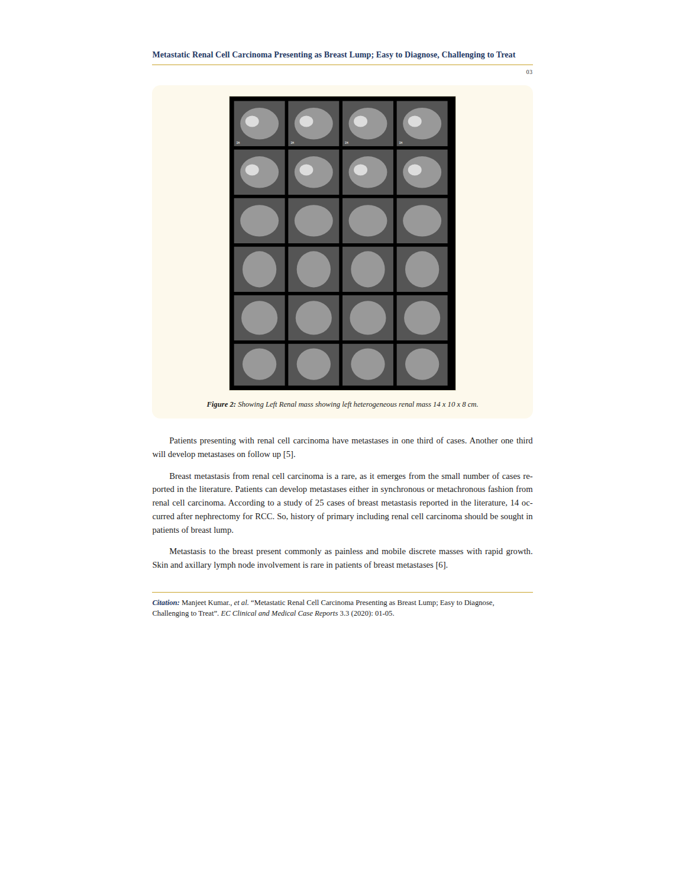Metastatic Renal Cell Carcinoma Presenting as Breast Lump; Easy to Diagnose, Challenging to Treat
03
Figure 2: Showing Left Renal mass showing left heterogeneous renal mass 14 x 10 x 8 cm.
Patients presenting with renal cell carcinoma have metastases in one third of cases. Another one third will develop metastases on follow up [5].
Breast metastasis from renal cell carcinoma is a rare, as it emerges from the small number of cases reported in the literature. Patients can develop metastases either in synchronous or metachronous fashion from renal cell carcinoma. According to a study of 25 cases of breast metastasis reported in the literature, 14 occurred after nephrectomy for RCC. So, history of primary including renal cell carcinoma should be sought in patients of breast lump.
Metastasis to the breast present commonly as painless and mobile discrete masses with rapid growth. Skin and axillary lymph node involvement is rare in patients of breast metastases [6].
Citation: Manjeet Kumar., et al. “Metastatic Renal Cell Carcinoma Presenting as Breast Lump; Easy to Diagnose, Challenging to Treat”. EC Clinical and Medical Case Reports 3.3 (2020): 01-05.